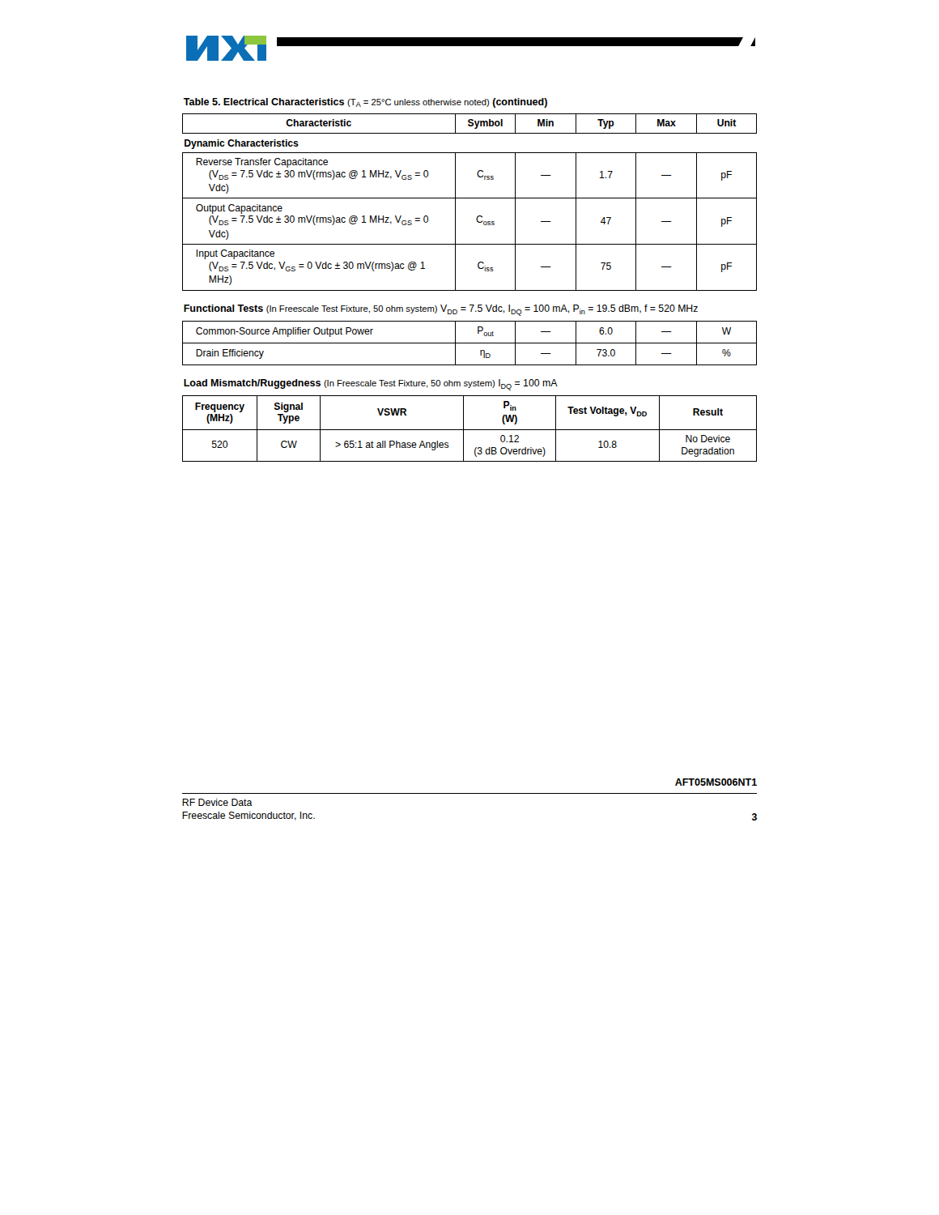Table 5. Electrical Characteristics (TA = 25°C unless otherwise noted) (continued)
| Characteristic | Symbol | Min | Typ | Max | Unit |
| --- | --- | --- | --- | --- | --- |
| Dynamic Characteristics |
| Reverse Transfer Capacitance (V DS = 7.5 Vdc ± 30 mV(rms)ac @ 1 MHz, V GS = 0 Vdc) | C rss | — | 1.7 | — | pF |
| Output Capacitance (V DS = 7.5 Vdc ± 30 mV(rms)ac @ 1 MHz, V GS = 0 Vdc) | C oss | — | 47 | — | pF |
| Input Capacitance (V DS = 7.5 Vdc, V GS = 0 Vdc ± 30 mV(rms)ac @ 1 MHz) | C iss | — | 75 | — | pF |
Functional Tests (In Freescale Test Fixture, 50 ohm system) VDD = 7.5 Vdc, IDQ = 100 mA, Pin = 19.5 dBm, f = 520 MHz
| Common‑Source Amplifier Output Power | P out | — | 6.0 | — | W |
| Drain Efficiency | η D | — | 73.0 | — | % |
Load Mismatch/Ruggedness (In Freescale Test Fixture, 50 ohm system) IDQ = 100 mA
| Frequency (MHz) | Signal Type | VSWR | P in (W) | Test Voltage, V DD | Result |
| --- | --- | --- | --- | --- | --- |
| 520 | CW | > 65:1 at all Phase Angles | 0.12 (3 dB Overdrive) | 10.8 | No Device Degradation |
AFT05MS006NT1
RF Device Data
Freescale Semiconductor, Inc.
3